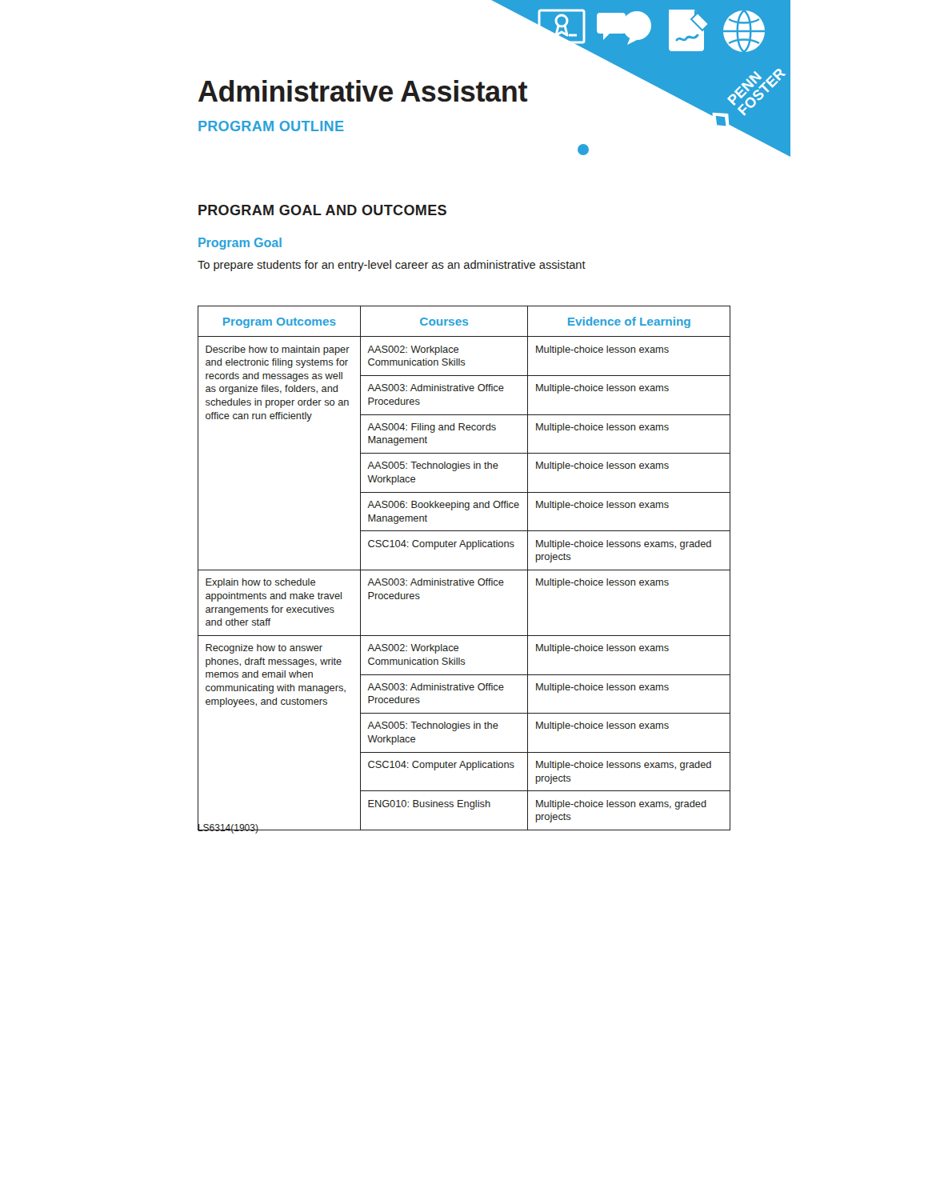PENN
FOSTER
Administrative Assistant
PROGRAM OUTLINE
PROGRAM GOAL AND OUTCOMES
Program Goal
To prepare students for an entry-level career as an administrative assistant
| Program Outcomes | Courses | Evidence of Learning |
| --- | --- | --- |
| Describe how to maintain paper and electronic filing systems for records and messages as well as organize files, folders, and schedules in proper order so an office can run efficiently | AAS002: Workplace Communication Skills | Multiple-choice lesson exams |
| AAS003: Administrative Office Procedures | Multiple-choice lesson exams |
| AAS004: Filing and Records Management | Multiple-choice lesson exams |
| AAS005: Technologies in the Workplace | Multiple-choice lesson exams |
| AAS006: Bookkeeping and Office Management | Multiple-choice lesson exams |
| CSC104: Computer Applications | Multiple-choice lessons exams, graded projects |
| Explain how to schedule appointments and make travel arrangements for executives and other staff | AAS003: Administrative Office Procedures | Multiple-choice lesson exams |
| Recognize how to answer phones, draft messages, write memos and email when communicating with managers, employees, and customers | AAS002: Workplace Communication Skills | Multiple-choice lesson exams |
| AAS003: Administrative Office Procedures | Multiple-choice lesson exams |
| AAS005: Technologies in the Workplace | Multiple-choice lesson exams |
| CSC104: Computer Applications | Multiple-choice lessons exams, graded projects |
| ENG010: Business English | Multiple-choice lesson exams, graded projects |
LS6314(1903)